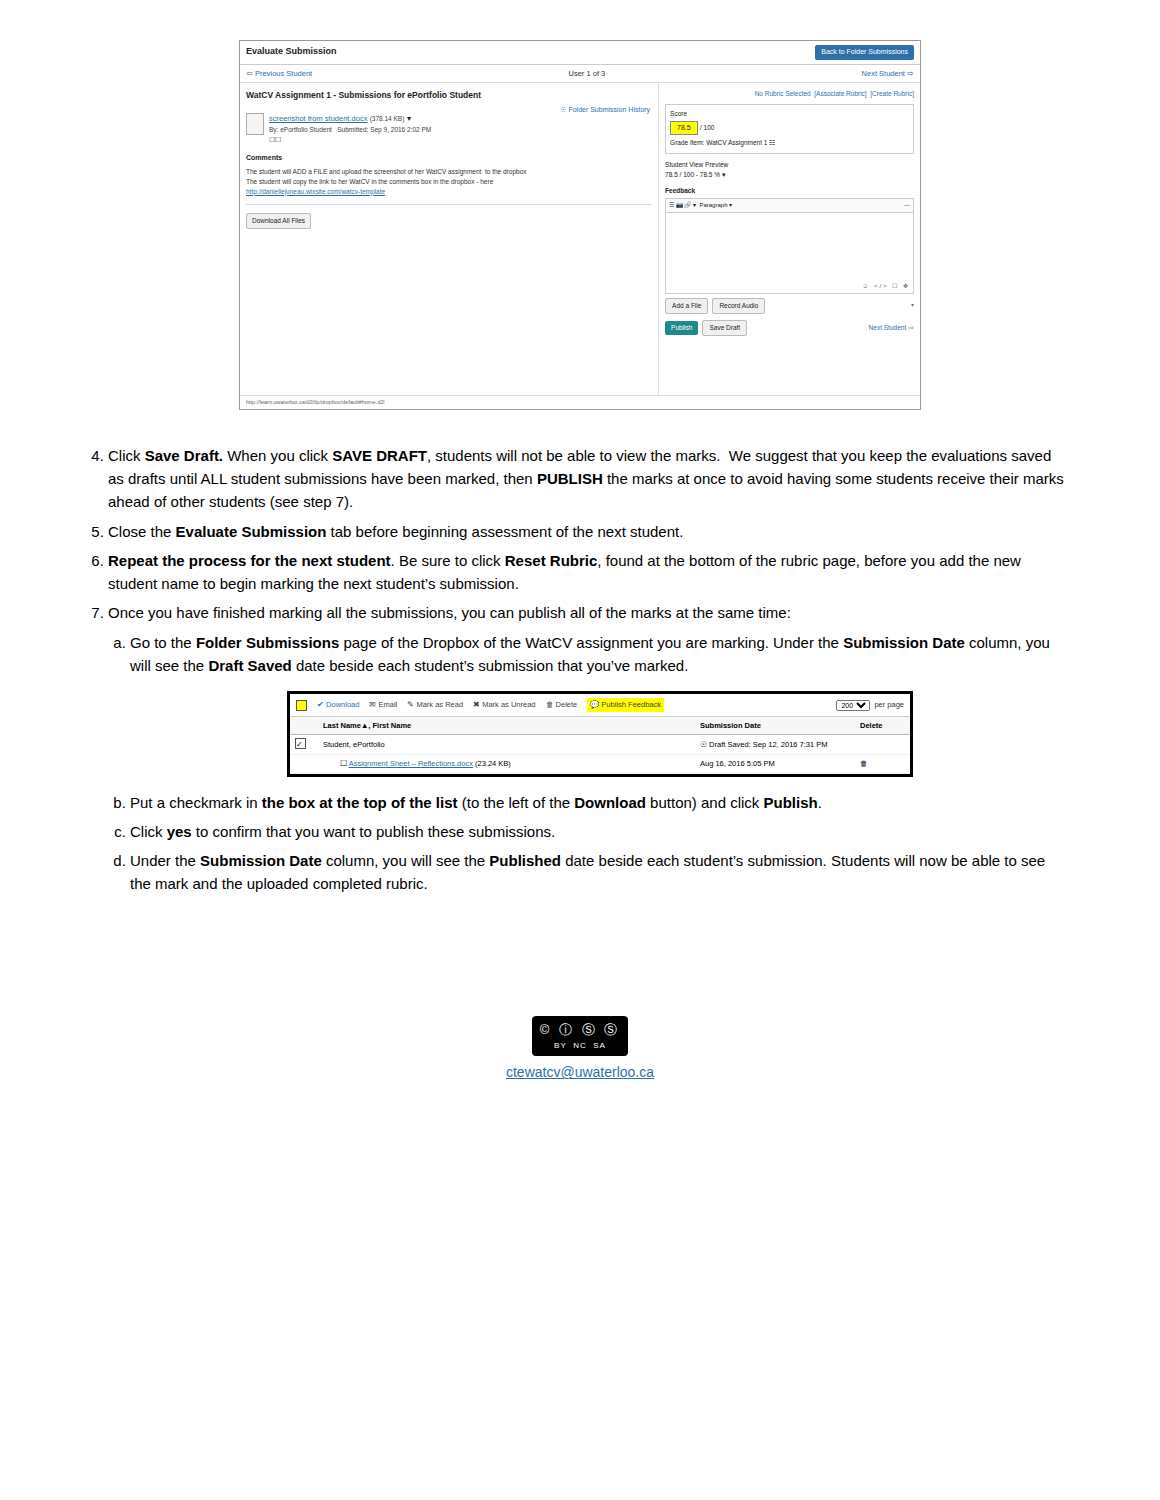Evaluate Submission Back to Folder Submissions
⇦ Previous Student User 1 of 3 Next Student ⇨
WatCV Assignment 1 - Submissions for ePortfolio Student
☉ Folder Submission History
screenshot from student.docx (378.14 KB) ▾
By: ePortfolio Student Submitted: Sep 9, 2016 2:02 PM
☐☐
Comments
The student will ADD a FILE and upload the screenshot of her WatCV assignment to the dropbox
The student will copy the link to her WatCV in the comments box in the dropbox - here
http://daniellejuneau.wixsite.com/watcv-template
Download All Files
No Rubric Selected [Associate Rubric] [Create Rubric]
Score
78.5 / 100
Grade Item: WatCV Assignment 1 ☷
Student View Preview
78.5 / 100 - 78.5 % ▾
Feedback
☰ 📷 🔗 ▾ Paragraph ▾ ⋯
☺ </> ☐ ✥
Add a File Record Audio ▾
Publish Save Draft Next Student ⇨
http://learn.uwaterloo.ca/d2l/lp/dropbox/default#home.d2l
Click Save Draft. When you click SAVE DRAFT, students will not be able to view the marks. We suggest that you keep the evaluations saved as drafts until ALL student submissions have been marked, then PUBLISH the marks at once to avoid having some students receive their marks ahead of other students (see step 7).
Close the Evaluate Submission tab before beginning assessment of the next student.
Repeat the process for the next student. Be sure to click Reset Rubric, found at the bottom of the rubric page, before you add the new student name to begin marking the next student’s submission.
Once you have finished marking all the submissions, you can publish all of the marks at the same time:
Go to the Folder Submissions page of the Dropbox of the WatCV assignment you are marking. Under the Submission Date column, you will see the Draft Saved date beside each student’s submission that you’ve marked.
✔ Download ✉ Email ✎ Mark as Read ✖ Mark as Unread 🗑 Delete 💬 Publish Feedback 200 per page
| | Last Name▲, First Name | Submission Date | Delete |
| --- | --- | --- | --- |
| ✓ | Student, ePortfolio | ☉ Draft Saved: Sep 12, 2016 7:31 PM | |
| | ☐ Assignment Sheet – Reflections.docx (23.24 KB) | Aug 16, 2016 5:05 PM | 🗑 |
Put a checkmark in the box at the top of the list (to the left of the Download button) and click Publish.
Click yes to confirm that you want to publish these submissions.
Under the Submission Date column, you will see the Published date beside each student’s submission. Students will now be able to see the mark and the uploaded completed rubric.
© ⓘ Ⓢ Ⓢ
BY NC SA
ctewatcv@uwaterloo.ca